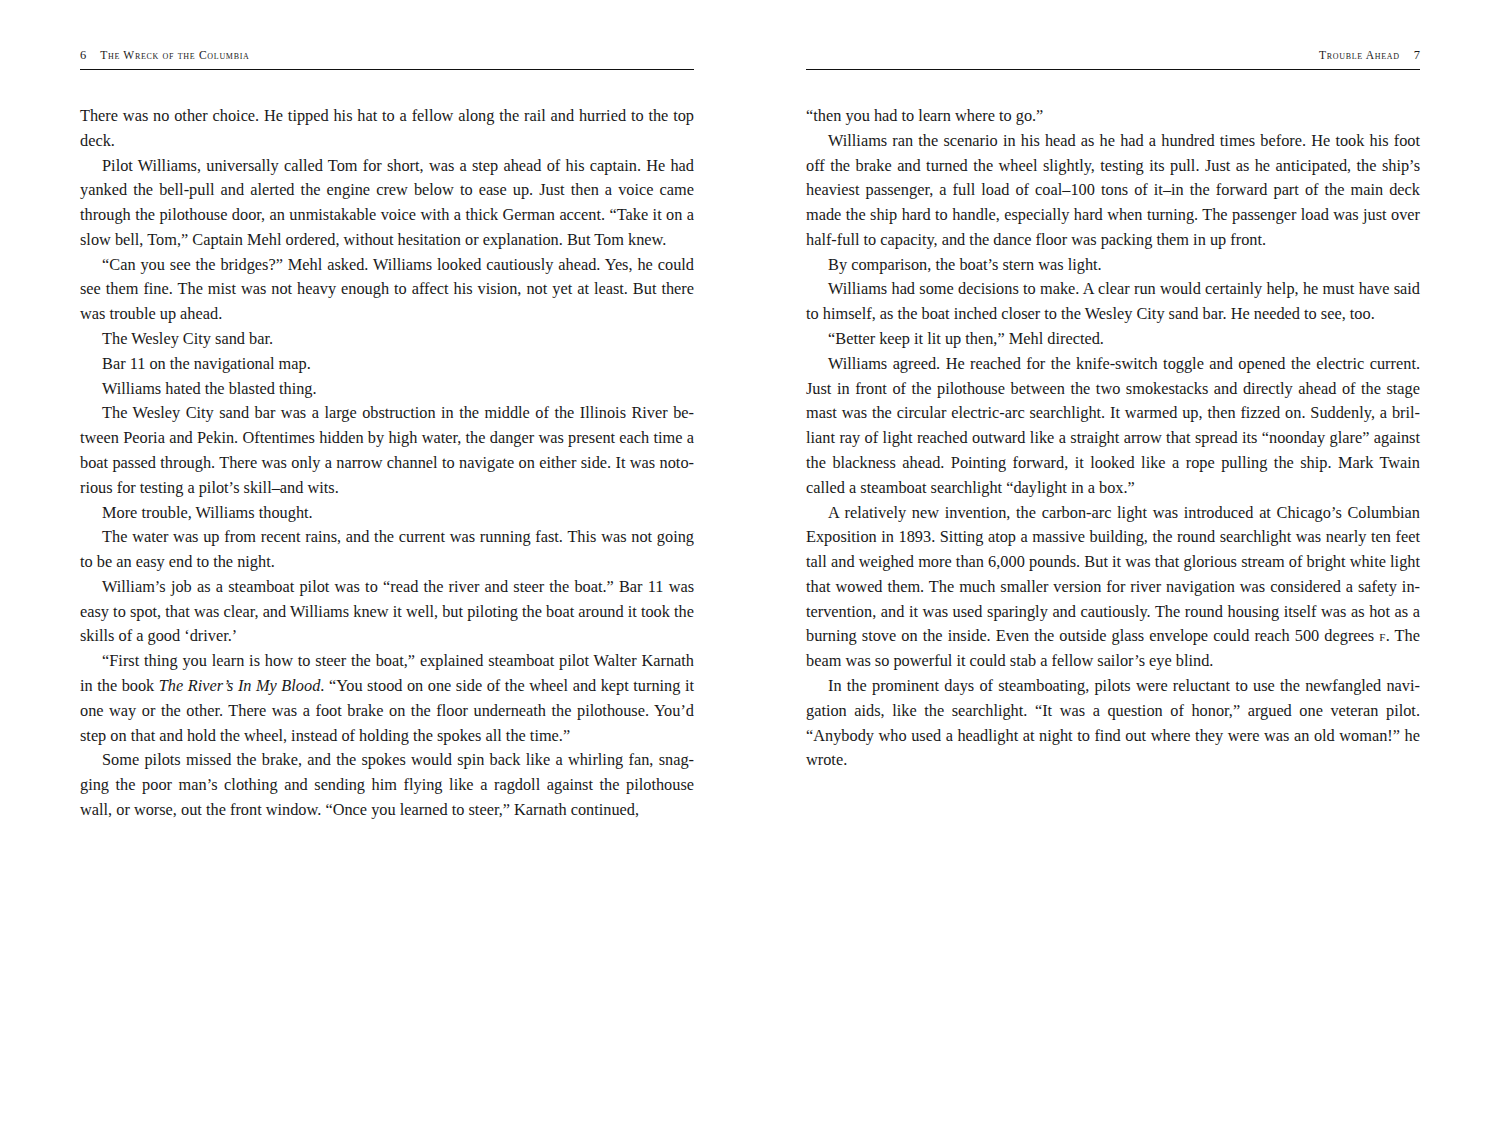6 The Wreck of the Columbia
There was no other choice. He tipped his hat to a fellow along the rail and hurried to the top deck.
Pilot Williams, universally called Tom for short, was a step ahead of his captain. He had yanked the bell-pull and alerted the engine crew below to ease up. Just then a voice came through the pilothouse door, an unmistakable voice with a thick German accent. “Take it on a slow bell, Tom,” Captain Mehl ordered, without hesitation or explanation. But Tom knew.
“Can you see the bridges?” Mehl asked. Williams looked cautiously ahead. Yes, he could see them fine. The mist was not heavy enough to affect his vision, not yet at least. But there was trouble up ahead.
The Wesley City sand bar.
Bar 11 on the navigational map.
Williams hated the blasted thing.
The Wesley City sand bar was a large obstruction in the middle of the Illinois River between Peoria and Pekin. Oftentimes hidden by high water, the danger was present each time a boat passed through. There was only a narrow channel to navigate on either side. It was notorious for testing a pilot’s skill–and wits.
More trouble, Williams thought.
The water was up from recent rains, and the current was running fast. This was not going to be an easy end to the night.
William’s job as a steamboat pilot was to “read the river and steer the boat.” Bar 11 was easy to spot, that was clear, and Williams knew it well, but piloting the boat around it took the skills of a good ‘driver.’
“First thing you learn is how to steer the boat,” explained steamboat pilot Walter Karnath in the book The River’s In My Blood. “You stood on one side of the wheel and kept turning it one way or the other. There was a foot brake on the floor underneath the pilothouse. You’d step on that and hold the wheel, instead of holding the spokes all the time.”
Some pilots missed the brake, and the spokes would spin back like a whirling fan, snagging the poor man’s clothing and sending him flying like a ragdoll against the pilothouse wall, or worse, out the front window. “Once you learned to steer,” Karnath continued,
Trouble Ahead 7
“then you had to learn where to go.”
Williams ran the scenario in his head as he had a hundred times before. He took his foot off the brake and turned the wheel slightly, testing its pull. Just as he anticipated, the ship’s heaviest passenger, a full load of coal–100 tons of it–in the forward part of the main deck made the ship hard to handle, especially hard when turning. The passenger load was just over half-full to capacity, and the dance floor was packing them in up front.
By comparison, the boat’s stern was light.
Williams had some decisions to make. A clear run would certainly help, he must have said to himself, as the boat inched closer to the Wesley City sand bar. He needed to see, too.
“Better keep it lit up then,” Mehl directed.
Williams agreed. He reached for the knife-switch toggle and opened the electric current. Just in front of the pilothouse between the two smokestacks and directly ahead of the stage mast was the circular electric-arc searchlight. It warmed up, then fizzed on. Suddenly, a brilliant ray of light reached outward like a straight arrow that spread its “noonday glare” against the blackness ahead. Pointing forward, it looked like a rope pulling the ship. Mark Twain called a steamboat searchlight “daylight in a box.”
A relatively new invention, the carbon-arc light was introduced at Chicago’s Columbian Exposition in 1893. Sitting atop a massive building, the round searchlight was nearly ten feet tall and weighed more than 6,000 pounds. But it was that glorious stream of bright white light that wowed them. The much smaller version for river navigation was considered a safety intervention, and it was used sparingly and cautiously. The round housing itself was as hot as a burning stove on the inside. Even the outside glass envelope could reach 500 degrees f. The beam was so powerful it could stab a fellow sailor’s eye blind.
In the prominent days of steamboating, pilots were reluctant to use the newfangled navigation aids, like the searchlight. “It was a question of honor,” argued one veteran pilot. “Anybody who used a headlight at night to find out where they were was an old woman!” he wrote.